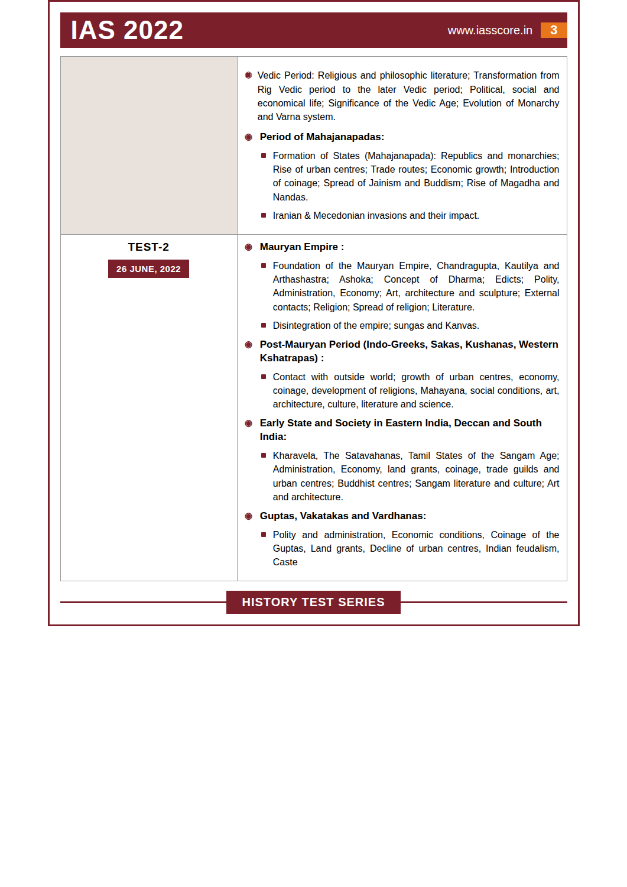IAS 2022
www.iasscore.in 3
| | Vedic Period: Religious and philosophic literature; Transformation from Rig Vedic period to the later Vedic period; Political, social and economical life; Significance of the Vedic Age; Evolution of Monarchy and Varna system. Period of Mahajanapadas: Formation of States (Mahajanapada): Republics and monarchies; Rise of urban centres; Trade routes; Economic growth; Introduction of coinage; Spread of Jainism and Buddism; Rise of Magadha and Nandas. Iranian & Mecedonian invasions and their impact. |
| TEST-2 26 JUNE, 2022 | Mauryan Empire : Foundation of the Mauryan Empire, Chandragupta, Kautilya and Arthashastra; Ashoka; Concept of Dharma; Edicts; Polity, Administration, Economy; Art, architecture and sculpture; External contacts; Religion; Spread of religion; Literature. Disintegration of the empire; sungas and Kanvas. Post-Mauryan Period (Indo-Greeks, Sakas, Kushanas, Western Kshatrapas) : Contact with outside world; growth of urban centres, economy, coinage, development of religions, Mahayana, social conditions, art, architecture, culture, literature and science. Early State and Society in Eastern India, Deccan and South India: Kharavela, The Satavahanas, Tamil States of the Sangam Age; Administration, Economy, land grants, coinage, trade guilds and urban centres; Buddhist centres; Sangam literature and culture; Art and architecture. Guptas, Vakatakas and Vardhanas: Polity and administration, Economic conditions, Coinage of the Guptas, Land grants, Decline of urban centres, Indian feudalism, Caste |
HISTORY TEST SERIES